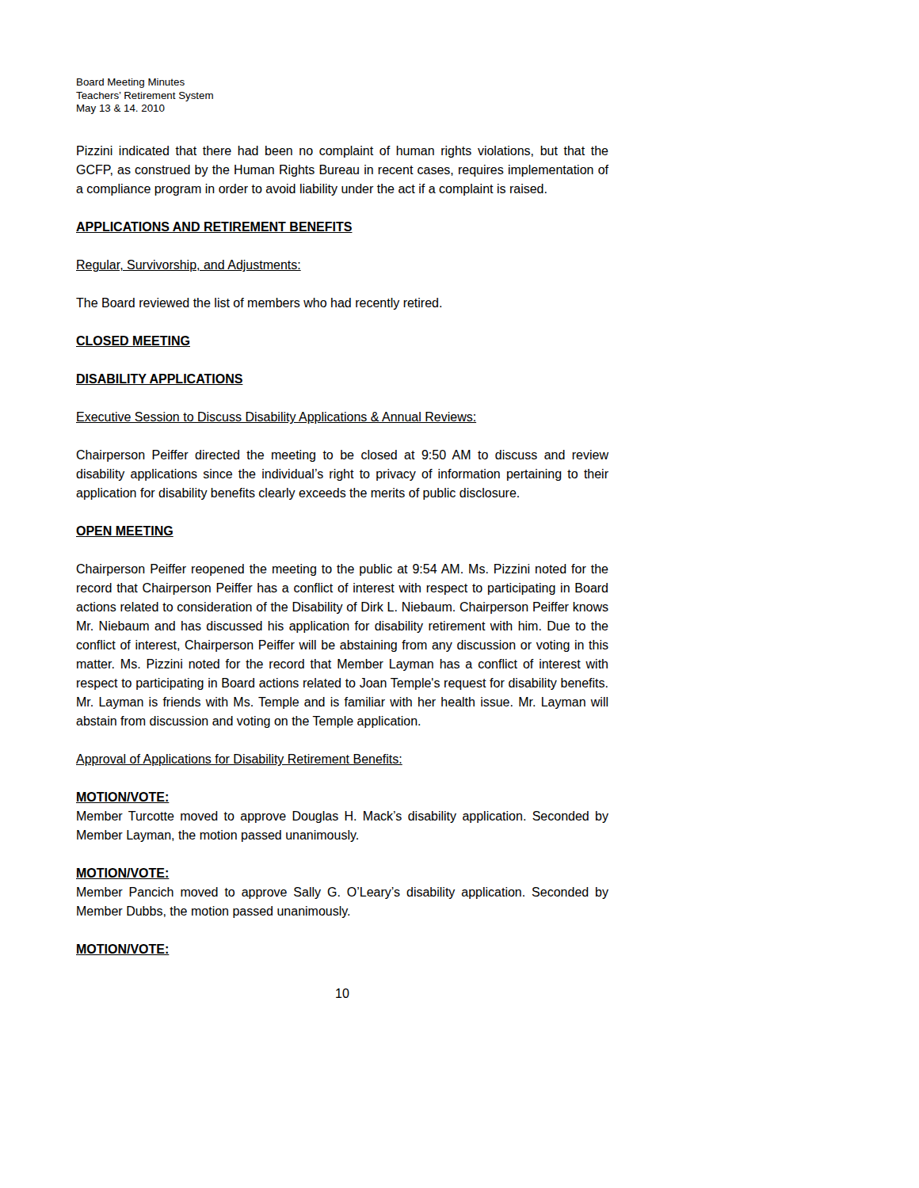Board Meeting Minutes
Teachers’ Retirement System
May 13 & 14. 2010
Pizzini indicated that there had been no complaint of human rights violations, but that the GCFP, as construed by the Human Rights Bureau in recent cases, requires implementation of a compliance program in order to avoid liability under the act if a complaint is raised.
Applications and Retirement Benefits
Regular, Survivorship, and Adjustments:
The Board reviewed the list of members who had recently retired.
Closed Meeting
Disability Applications
Executive Session to Discuss Disability Applications & Annual Reviews:
Chairperson Peiffer directed the meeting to be closed at 9:50 AM to discuss and review disability applications since the individual’s right to privacy of information pertaining to their application for disability benefits clearly exceeds the merits of public disclosure.
Open Meeting
Chairperson Peiffer reopened the meeting to the public at 9:54 AM. Ms. Pizzini noted for the record that Chairperson Peiffer has a conflict of interest with respect to participating in Board actions related to consideration of the Disability of Dirk L. Niebaum. Chairperson Peiffer knows Mr. Niebaum and has discussed his application for disability retirement with him. Due to the conflict of interest, Chairperson Peiffer will be abstaining from any discussion or voting in this matter. Ms. Pizzini noted for the record that Member Layman has a conflict of interest with respect to participating in Board actions related to Joan Temple's request for disability benefits. Mr. Layman is friends with Ms. Temple and is familiar with her health issue. Mr. Layman will abstain from discussion and voting on the Temple application.
Approval of Applications for Disability Retirement Benefits:
MOTION/VOTE:
Member Turcotte moved to approve Douglas H. Mack’s disability application. Seconded by Member Layman, the motion passed unanimously.
MOTION/VOTE:
Member Pancich moved to approve Sally G. O’Leary’s disability application. Seconded by Member Dubbs, the motion passed unanimously.
MOTION/VOTE:
10